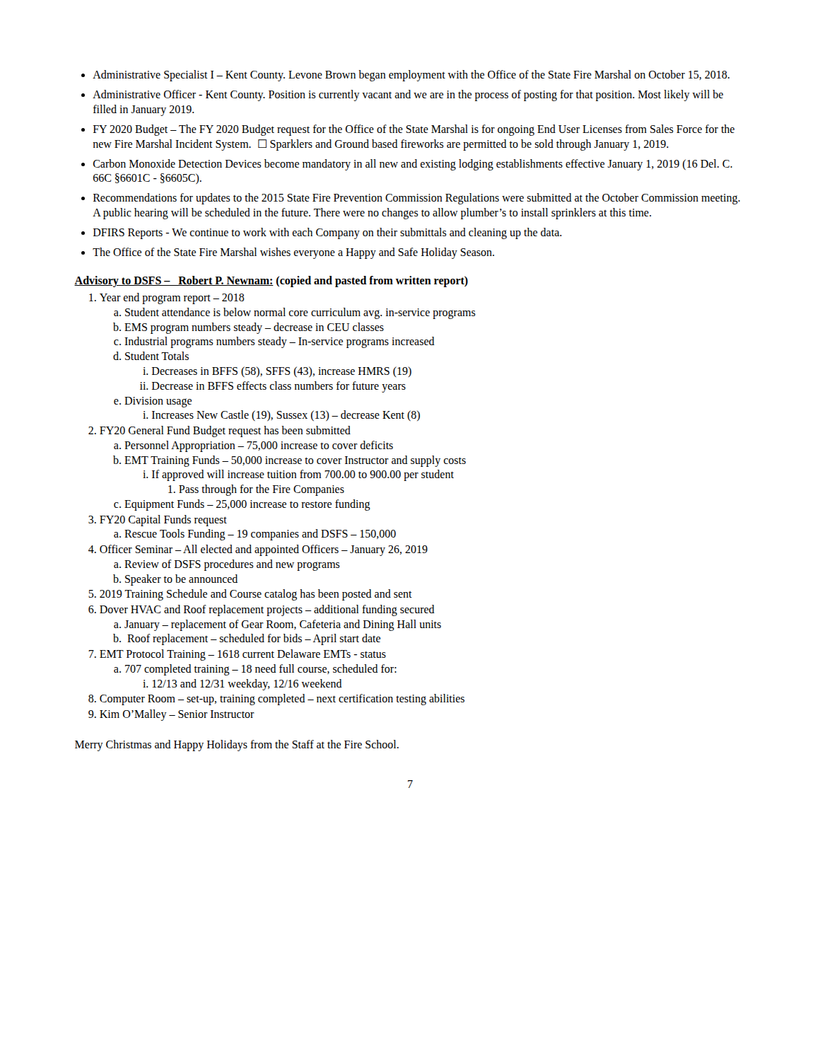Administrative Specialist I – Kent County. Levone Brown began employment with the Office of the State Fire Marshal on October 15, 2018.
Administrative Officer - Kent County. Position is currently vacant and we are in the process of posting for that position. Most likely will be filled in January 2019.
FY 2020 Budget – The FY 2020 Budget request for the Office of the State Marshal is for ongoing End User Licenses from Sales Force for the new Fire Marshal Incident System. ☐ Sparklers and Ground based fireworks are permitted to be sold through January 1, 2019.
Carbon Monoxide Detection Devices become mandatory in all new and existing lodging establishments effective January 1, 2019 (16 Del. C. 66C §6601C - §6605C).
Recommendations for updates to the 2015 State Fire Prevention Commission Regulations were submitted at the October Commission meeting. A public hearing will be scheduled in the future. There were no changes to allow plumber’s to install sprinklers at this time.
DFIRS Reports - We continue to work with each Company on their submittals and cleaning up the data.
The Office of the State Fire Marshal wishes everyone a Happy and Safe Holiday Season.
Advisory to DSFS – Robert P. Newnam: (copied and pasted from written report)
Year end program report – 2018
Student attendance is below normal core curriculum avg. in-service programs
EMS program numbers steady – decrease in CEU classes
Industrial programs numbers steady – In-service programs increased
Student Totals
Decreases in BFFS (58), SFFS (43), increase HMRS (19)
Decrease in BFFS effects class numbers for future years
Division usage
Increases New Castle (19), Sussex (13) – decrease Kent (8)
FY20 General Fund Budget request has been submitted
Personnel Appropriation – 75,000 increase to cover deficits
EMT Training Funds – 50,000 increase to cover Instructor and supply costs
If approved will increase tuition from 700.00 to 900.00 per student
Pass through for the Fire Companies
Equipment Funds – 25,000 increase to restore funding
FY20 Capital Funds request
Rescue Tools Funding – 19 companies and DSFS – 150,000
Officer Seminar – All elected and appointed Officers – January 26, 2019
Review of DSFS procedures and new programs
Speaker to be announced
2019 Training Schedule and Course catalog has been posted and sent
Dover HVAC and Roof replacement projects – additional funding secured
January – replacement of Gear Room, Cafeteria and Dining Hall units
Roof replacement – scheduled for bids – April start date
EMT Protocol Training – 1618 current Delaware EMTs - status
707 completed training – 18 need full course, scheduled for:
12/13 and 12/31 weekday, 12/16 weekend
Computer Room – set-up, training completed – next certification testing abilities
Kim O’Malley – Senior Instructor
Merry Christmas and Happy Holidays from the Staff at the Fire School.
7